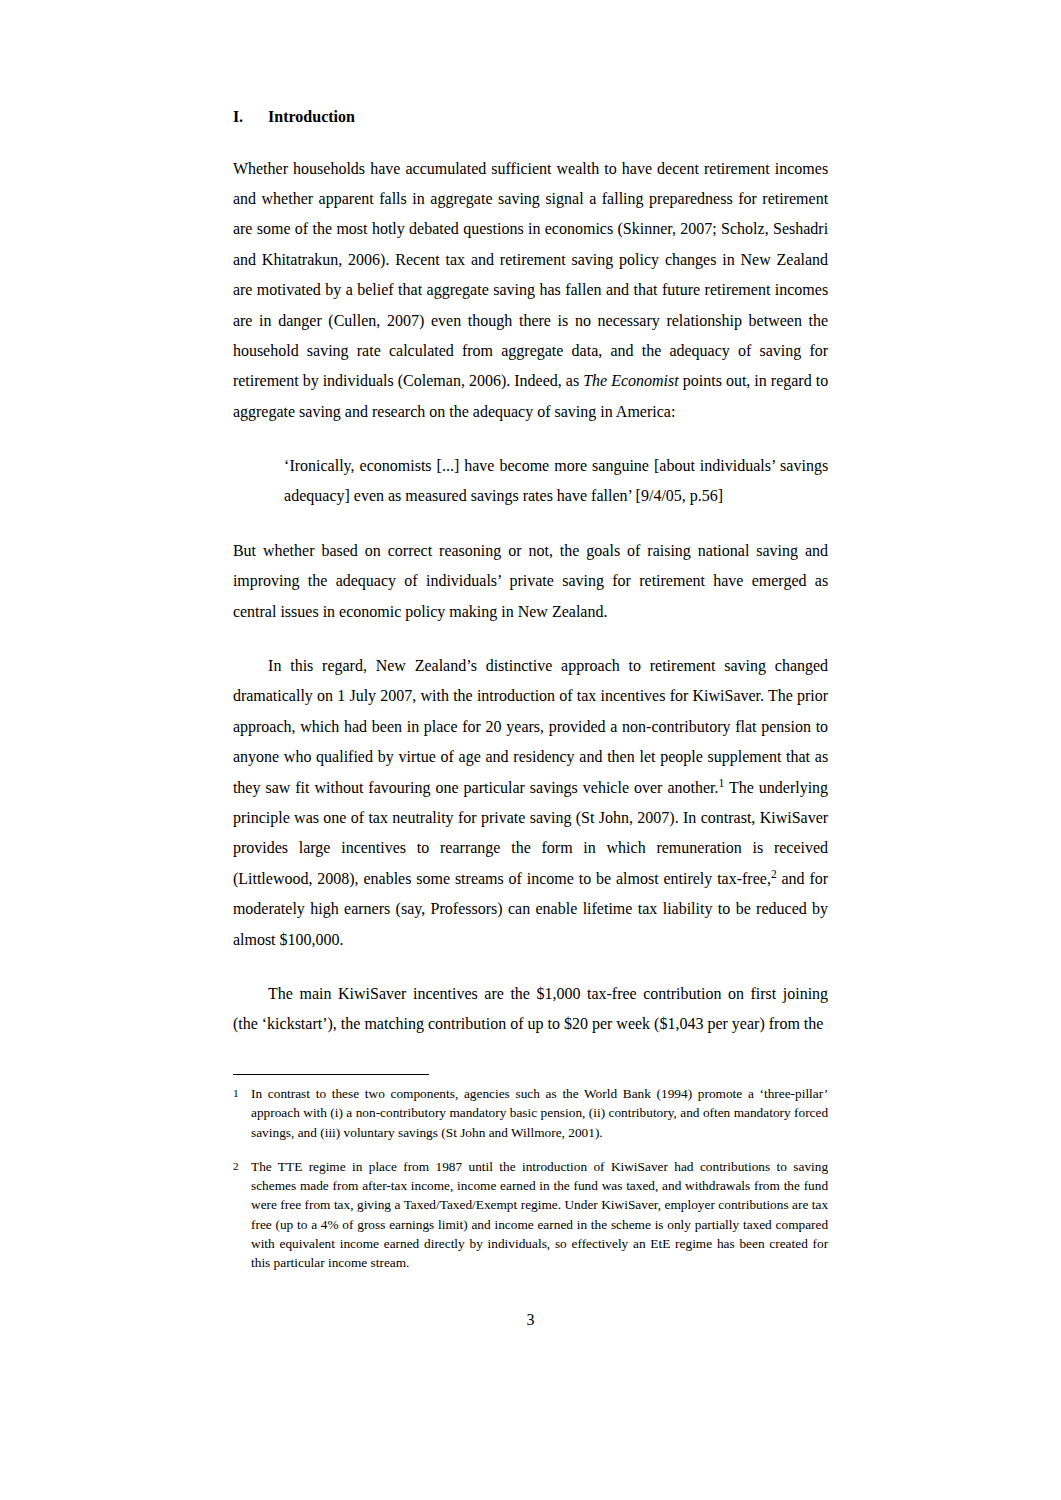I. Introduction
Whether households have accumulated sufficient wealth to have decent retirement incomes and whether apparent falls in aggregate saving signal a falling preparedness for retirement are some of the most hotly debated questions in economics (Skinner, 2007; Scholz, Seshadri and Khitatrakun, 2006). Recent tax and retirement saving policy changes in New Zealand are motivated by a belief that aggregate saving has fallen and that future retirement incomes are in danger (Cullen, 2007) even though there is no necessary relationship between the household saving rate calculated from aggregate data, and the adequacy of saving for retirement by individuals (Coleman, 2006). Indeed, as The Economist points out, in regard to aggregate saving and research on the adequacy of saving in America:
‘Ironically, economists [...] have become more sanguine [about individuals’ savings adequacy] even as measured savings rates have fallen’ [9/4/05, p.56]
But whether based on correct reasoning or not, the goals of raising national saving and improving the adequacy of individuals’ private saving for retirement have emerged as central issues in economic policy making in New Zealand.
In this regard, New Zealand’s distinctive approach to retirement saving changed dramatically on 1 July 2007, with the introduction of tax incentives for KiwiSaver. The prior approach, which had been in place for 20 years, provided a non-contributory flat pension to anyone who qualified by virtue of age and residency and then let people supplement that as they saw fit without favouring one particular savings vehicle over another.1 The underlying principle was one of tax neutrality for private saving (St John, 2007). In contrast, KiwiSaver provides large incentives to rearrange the form in which remuneration is received (Littlewood, 2008), enables some streams of income to be almost entirely tax-free,2 and for moderately high earners (say, Professors) can enable lifetime tax liability to be reduced by almost $100,000.
The main KiwiSaver incentives are the $1,000 tax-free contribution on first joining (the ‘kickstart’), the matching contribution of up to $20 per week ($1,043 per year) from the
1
In contrast to these two components, agencies such as the World Bank (1994) promote a ‘three-pillar’ approach with (i) a non-contributory mandatory basic pension, (ii) contributory, and often mandatory forced savings, and (iii) voluntary savings (St John and Willmore, 2001).
2
The TTE regime in place from 1987 until the introduction of KiwiSaver had contributions to saving schemes made from after-tax income, income earned in the fund was taxed, and withdrawals from the fund were free from tax, giving a Taxed/Taxed/Exempt regime. Under KiwiSaver, employer contributions are tax free (up to a 4% of gross earnings limit) and income earned in the scheme is only partially taxed compared with equivalent income earned directly by individuals, so effectively an EtE regime has been created for this particular income stream.
3